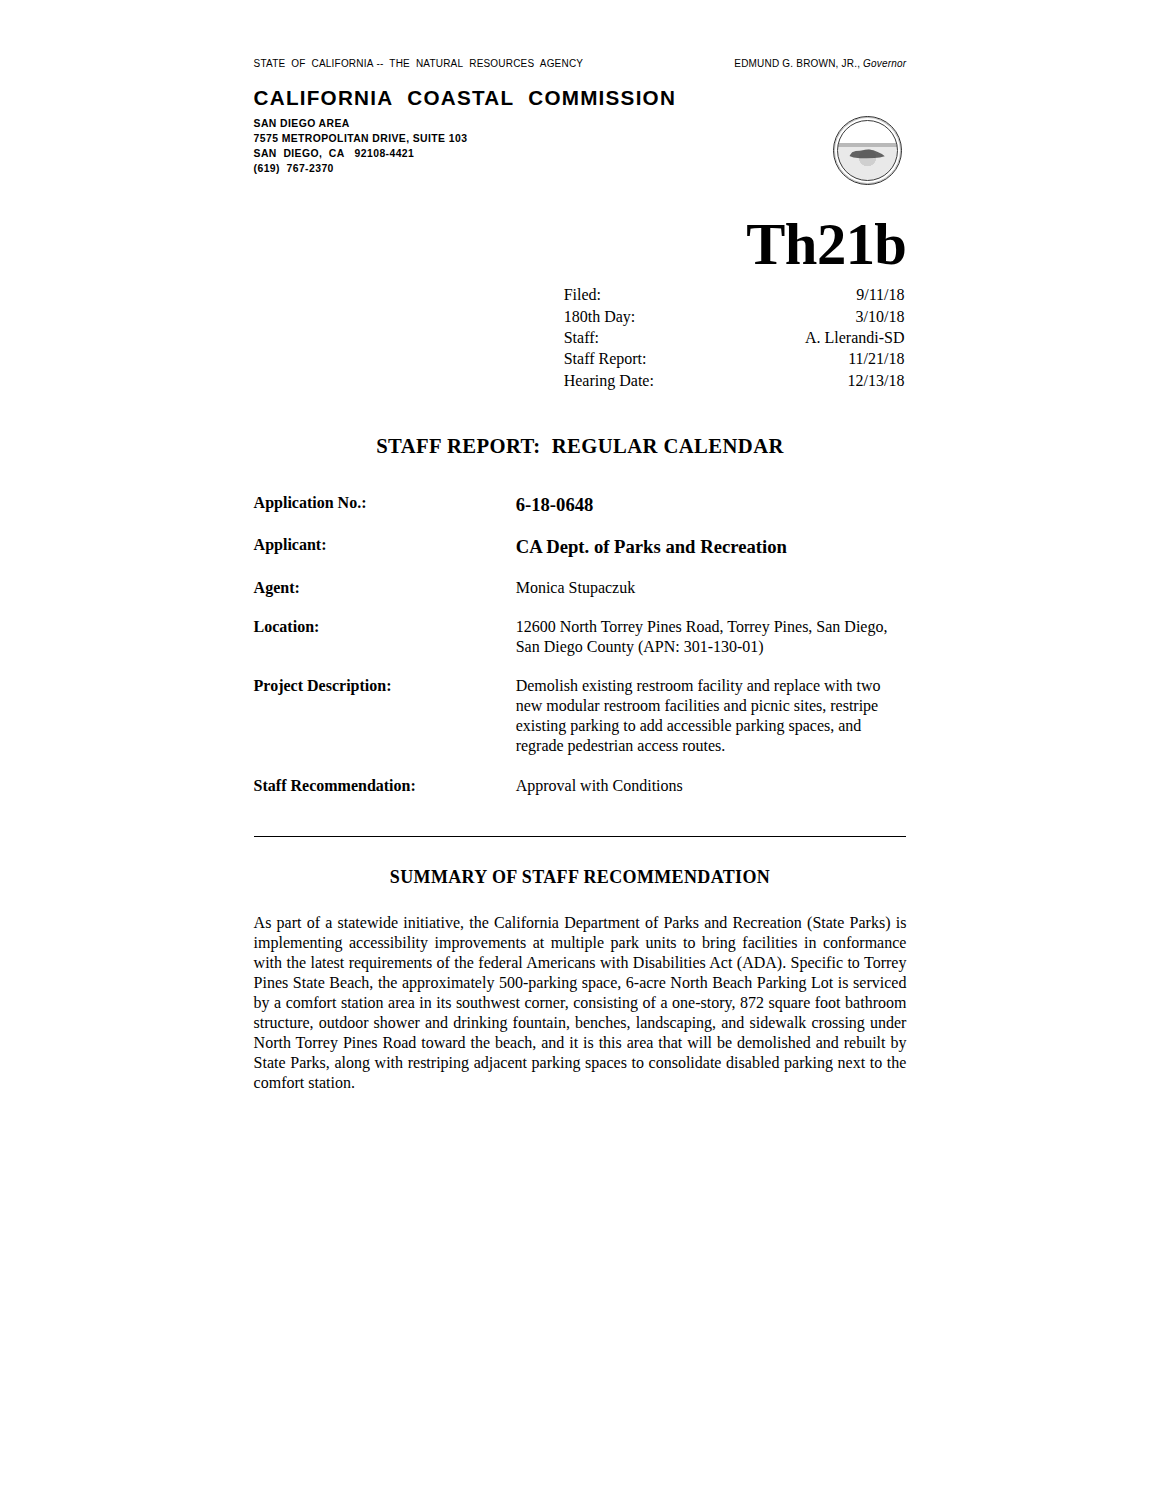STATE OF CALIFORNIA -- THE NATURAL RESOURCES AGENCY
EDMUND G. BROWN, JR., Governor
CALIFORNIA COASTAL COMMISSION
SAN DIEGO AREA
7575 METROPOLITAN DRIVE, SUITE 103
SAN DIEGO, CA 92108-4421
(619) 767-2370
Th21b
| Filed: | 9/11/18 |
| 180th Day: | 3/10/18 |
| Staff: | A. Llerandi-SD |
| Staff Report: | 11/21/18 |
| Hearing Date: | 12/13/18 |
STAFF REPORT: REGULAR CALENDAR
| Application No.: | 6-18-0648 |
| Applicant: | CA Dept. of Parks and Recreation |
| Agent: | Monica Stupaczuk |
| Location: | 12600 North Torrey Pines Road, Torrey Pines, San Diego, San Diego County (APN: 301-130-01) |
| Project Description: | Demolish existing restroom facility and replace with two new modular restroom facilities and picnic sites, restripe existing parking to add accessible parking spaces, and regrade pedestrian access routes. |
| Staff Recommendation: | Approval with Conditions |
SUMMARY OF STAFF RECOMMENDATION
As part of a statewide initiative, the California Department of Parks and Recreation (State Parks) is implementing accessibility improvements at multiple park units to bring facilities in conformance with the latest requirements of the federal Americans with Disabilities Act (ADA). Specific to Torrey Pines State Beach, the approximately 500-parking space, 6-acre North Beach Parking Lot is serviced by a comfort station area in its southwest corner, consisting of a one-story, 872 square foot bathroom structure, outdoor shower and drinking fountain, benches, landscaping, and sidewalk crossing under North Torrey Pines Road toward the beach, and it is this area that will be demolished and rebuilt by State Parks, along with restriping adjacent parking spaces to consolidate disabled parking next to the comfort station.